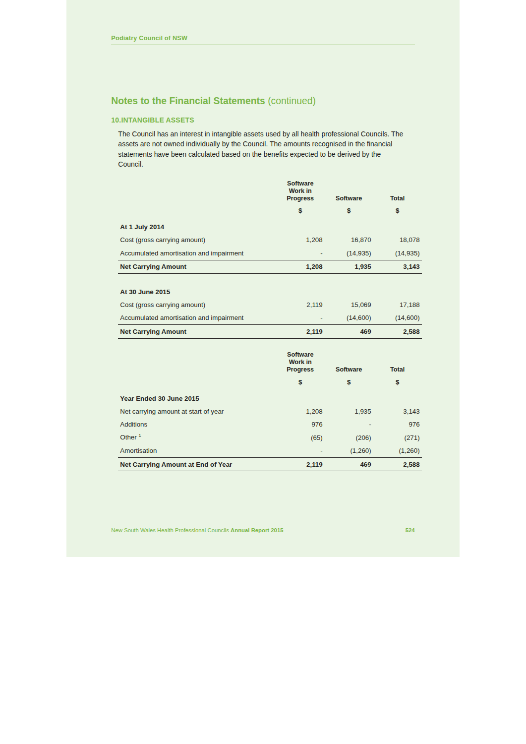Podiatry Council of NSW
Notes to the Financial Statements (continued)
10.INTANGIBLE ASSETS
The Council has an interest in intangible assets used by all health professional Councils. The assets are not owned individually by the Council. The amounts recognised in the financial statements have been calculated based on the benefits expected to be derived by the Council.
| | Software Work in Progress | Software | Total |
| | $ | $ | $ |
| At 1 July 2014 | | | |
| Cost (gross carrying amount) | 1,208 | 16,870 | 18,078 |
| Accumulated amortisation and impairment | - | (14,935) | (14,935) |
| Net Carrying Amount | 1,208 | 1,935 | 3,143 |
| At 30 June 2015 | | | |
| Cost (gross carrying amount) | 2,119 | 15,069 | 17,188 |
| Accumulated amortisation and impairment | - | (14,600) | (14,600) |
| Net Carrying Amount | 2,119 | 469 | 2,588 |
| | Software Work in Progress | Software | Total |
| | $ | $ | $ |
| Year Ended 30 June 2015 | | | |
| Net carrying amount at start of year | 1,208 | 1,935 | 3,143 |
| Additions | 976 | - | 976 |
| Other 1 | (65) | (206) | (271) |
| Amortisation | - | (1,260) | (1,260) |
| Net Carrying Amount at End of Year | 2,119 | 469 | 2,588 |
New South Wales Health Professional Councils Annual Report 2015 524